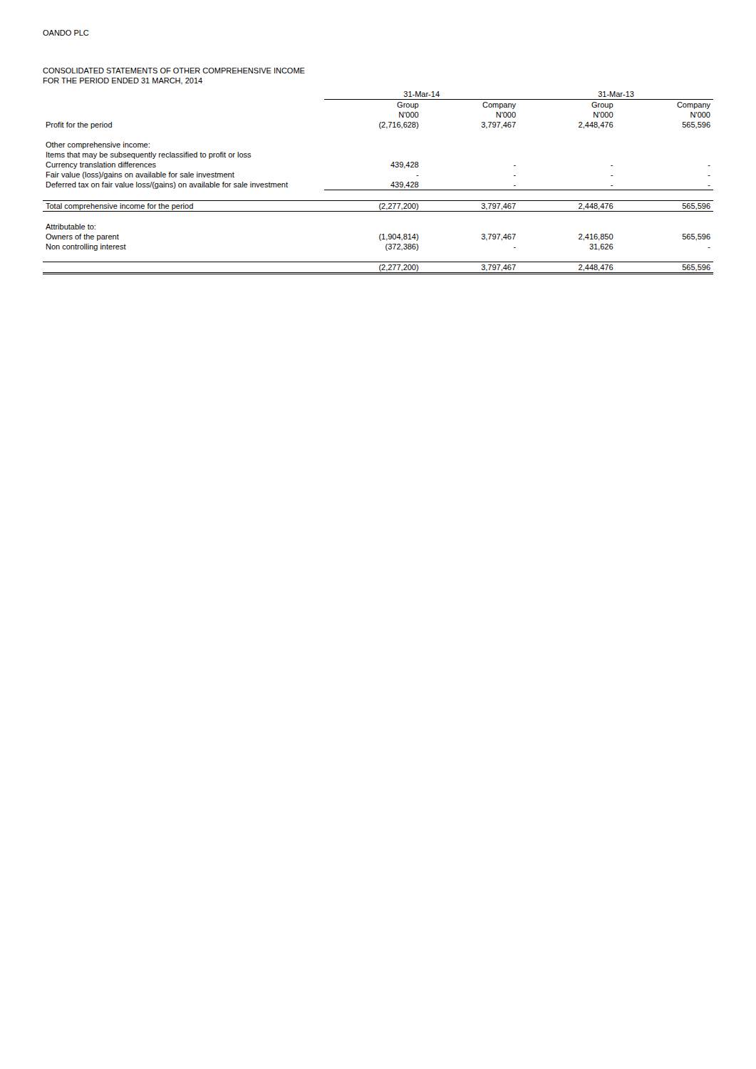OANDO PLC
CONSOLIDATED STATEMENTS OF OTHER COMPREHENSIVE INCOME
FOR THE PERIOD ENDED 31 MARCH, 2014
| | 31-Mar-14 | 31-Mar-13 |
| --- | --- | --- |
| | Group | Company | Group | Company |
| | N'000 | N'000 | N'000 | N'000 |
| Profit for the period | (2,716,628) | 3,797,467 | 2,448,476 | 565,596 |
| Other comprehensive income: | | | | |
| Items that may be subsequently reclassified to profit or loss | | | | |
| Currency translation differences | 439,428 | - | - | - |
| Fair value (loss)/gains on available for sale investment | - | - | - | - |
| Deferred tax on fair value loss/(gains) on available for sale investment | 439,428 | - | - | - |
| Total comprehensive income for the period | (2,277,200) | 3,797,467 | 2,448,476 | 565,596 |
| Attributable to: | | | | |
| Owners of the parent | (1,904,814) | 3,797,467 | 2,416,850 | 565,596 |
| Non controlling interest | (372,386) | - | 31,626 | - |
| | (2,277,200) | 3,797,467 | 2,448,476 | 565,596 |